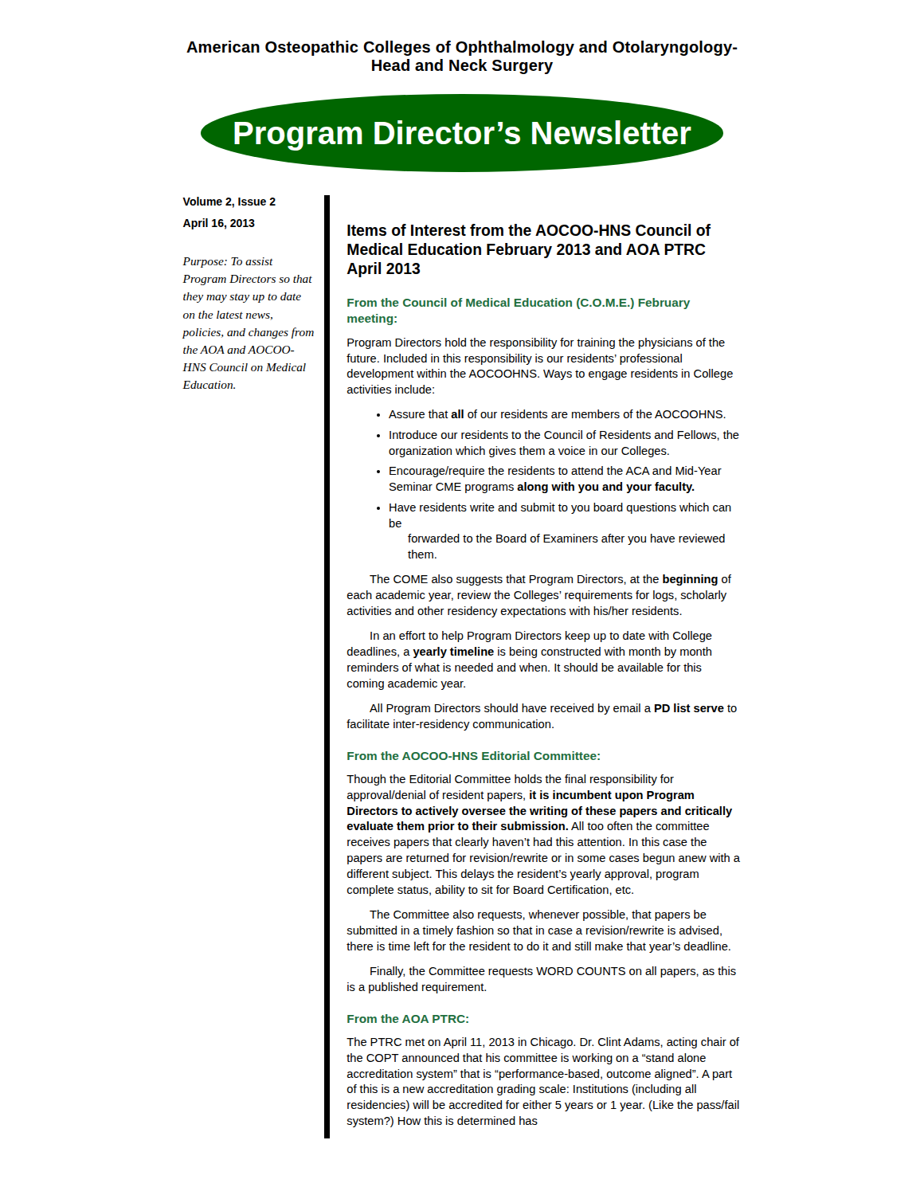American Osteopathic Colleges of Ophthalmology and Otolaryngology-Head and Neck Surgery
Program Director’s Newsletter
Volume 2, Issue 2
April 16, 2013
Purpose: To assist Program Directors so that they may stay up to date on the latest news, policies, and changes from the AOA and AOCOO-HNS Council on Medical Education.
Items of Interest from the AOCOO-HNS Council of Medical Education February 2013 and AOA PTRC April 2013
From the Council of Medical Education (C.O.M.E.) February meeting:
Program Directors hold the responsibility for training the physicians of the future. Included in this responsibility is our residents’ professional development within the AOCOOHNS. Ways to engage residents in College activities include:
Assure that all of our residents are members of the AOCOOHNS.
Introduce our residents to the Council of Residents and Fellows, the organization which gives them a voice in our Colleges.
Encourage/require the residents to attend the ACA and Mid-Year Seminar CME programs along with you and your faculty.
Have residents write and submit to you board questions which can be forwarded to the Board of Examiners after you have reviewed them.
The COME also suggests that Program Directors, at the beginning of each academic year, review the Colleges’ requirements for logs, scholarly activities and other residency expectations with his/her residents.
In an effort to help Program Directors keep up to date with College deadlines, a yearly timeline is being constructed with month by month reminders of what is needed and when. It should be available for this coming academic year.
All Program Directors should have received by email a PD list serve to facilitate inter-residency communication.
From the AOCOO-HNS Editorial Committee:
Though the Editorial Committee holds the final responsibility for approval/denial of resident papers, it is incumbent upon Program Directors to actively oversee the writing of these papers and critically evaluate them prior to their submission. All too often the committee receives papers that clearly haven’t had this attention. In this case the papers are returned for revision/rewrite or in some cases begun anew with a different subject. This delays the resident’s yearly approval, program complete status, ability to sit for Board Certification, etc.
The Committee also requests, whenever possible, that papers be submitted in a timely fashion so that in case a revision/rewrite is advised, there is time left for the resident to do it and still make that year’s deadline.
Finally, the Committee requests WORD COUNTS on all papers, as this is a published requirement.
From the AOA PTRC:
The PTRC met on April 11, 2013 in Chicago. Dr. Clint Adams, acting chair of the COPT announced that his committee is working on a “stand alone accreditation system” that is “performance-based, outcome aligned”. A part of this is a new accreditation grading scale: Institutions (including all residencies) will be accredited for either 5 years or 1 year. (Like the pass/fail system?) How this is determined has